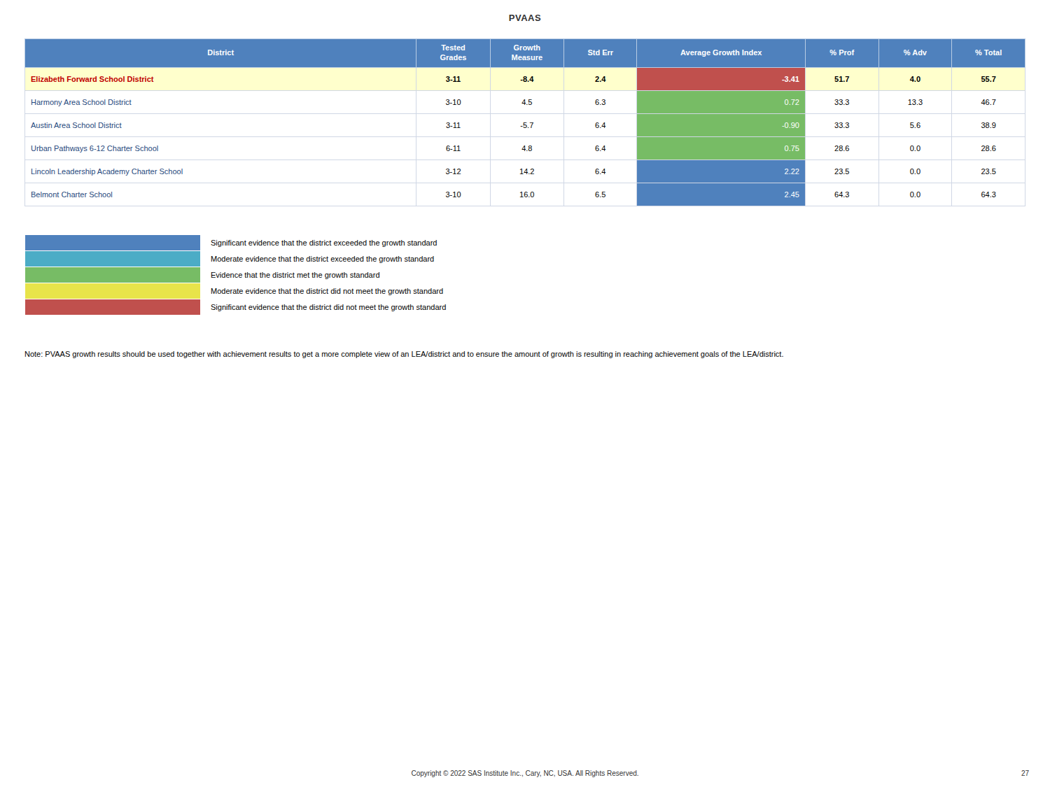PVAAS
| District | Tested Grades | Growth Measure | Std Err | Average Growth Index | % Prof | % Adv | % Total |
| --- | --- | --- | --- | --- | --- | --- | --- |
| Elizabeth Forward School District | 3-11 | -8.4 | 2.4 | -3.41 | 51.7 | 4.0 | 55.7 |
| Harmony Area School District | 3-10 | 4.5 | 6.3 | 0.72 | 33.3 | 13.3 | 46.7 |
| Austin Area School District | 3-11 | -5.7 | 6.4 | -0.90 | 33.3 | 5.6 | 38.9 |
| Urban Pathways 6-12 Charter School | 6-11 | 4.8 | 6.4 | 0.75 | 28.6 | 0.0 | 28.6 |
| Lincoln Leadership Academy Charter School | 3-12 | 14.2 | 6.4 | 2.22 | 23.5 | 0.0 | 23.5 |
| Belmont Charter School | 3-10 | 16.0 | 6.5 | 2.45 | 64.3 | 0.0 | 64.3 |
| | Significant evidence that the district exceeded the growth standard |
| | Moderate evidence that the district exceeded the growth standard |
| | Evidence that the district met the growth standard |
| | Moderate evidence that the district did not meet the growth standard |
| | Significant evidence that the district did not meet the growth standard |
Note: PVAAS growth results should be used together with achievement results to get a more complete view of an LEA/district and to ensure the amount of growth is resulting in reaching achievement goals of the LEA/district.
Copyright © 2022 SAS Institute Inc., Cary, NC, USA. All Rights Reserved. 27